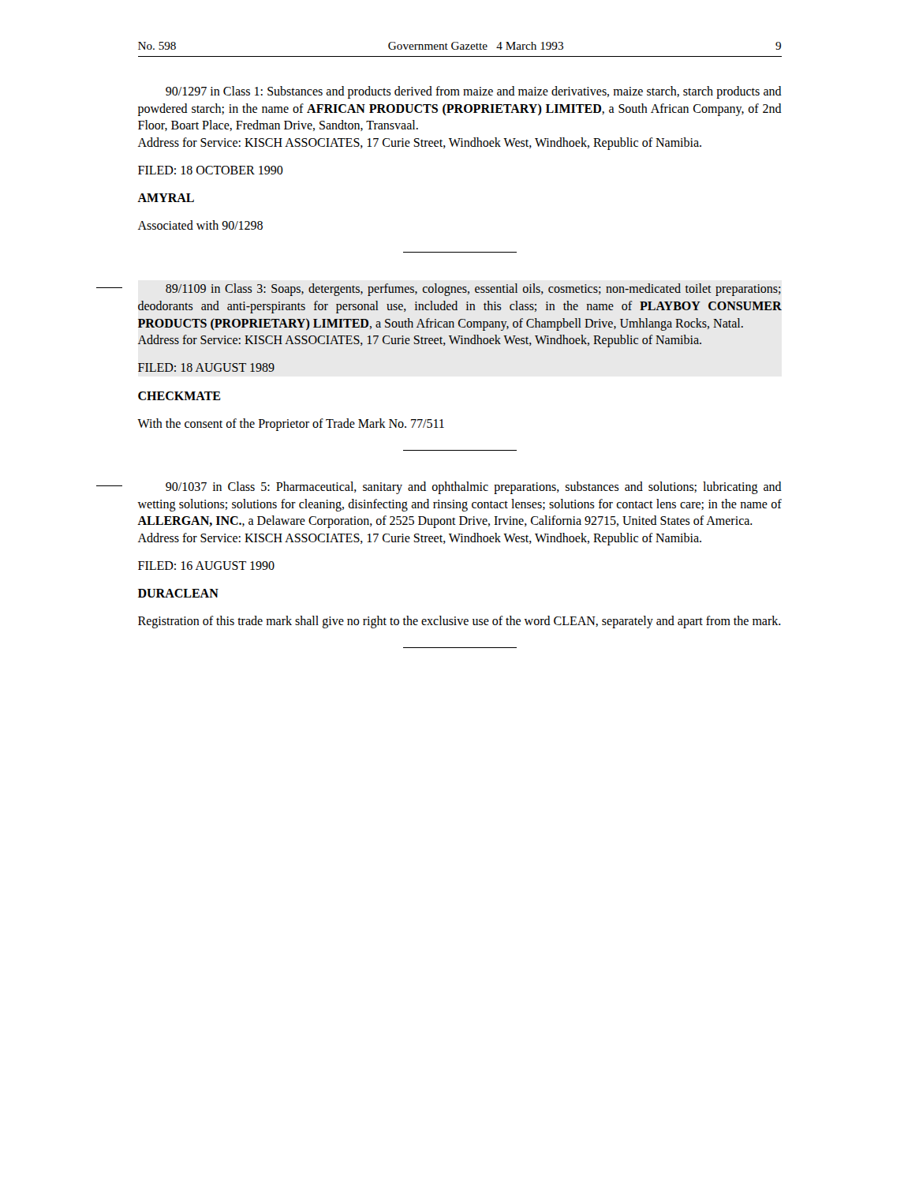No. 598 Government Gazette 4 March 1993 9
90/1297 in Class 1: Substances and products derived from maize and maize derivatives, maize starch, starch products and powdered starch; in the name of AFRICAN PRODUCTS (PROPRIETARY) LIMITED, a South African Company, of 2nd Floor, Boart Place, Fredman Drive, Sandton, Transvaal.
Address for Service: KISCH ASSOCIATES, 17 Curie Street, Windhoek West, Windhoek, Republic of Namibia.
FILED: 18 OCTOBER 1990
AMYRAL
Associated with 90/1298
89/1109 in Class 3: Soaps, detergents, perfumes, colognes, essential oils, cosmetics; non-medicated toilet preparations; deodorants and anti-perspirants for personal use, included in this class; in the name of PLAYBOY CONSUMER PRODUCTS (PROPRIETARY) LIMITED, a South African Company, of Champbell Drive, Umhlanga Rocks, Natal.
Address for Service: KISCH ASSOCIATES, 17 Curie Street, Windhoek West, Windhoek, Republic of Namibia.
FILED: 18 AUGUST 1989
CHECKMATE
With the consent of the Proprietor of Trade Mark No. 77/511
90/1037 in Class 5: Pharmaceutical, sanitary and ophthalmic preparations, substances and solutions; lubricating and wetting solutions; solutions for cleaning, disinfecting and rinsing contact lenses; solutions for contact lens care; in the name of ALLERGAN, INC., a Delaware Corporation, of 2525 Dupont Drive, Irvine, California 92715, United States of America.
Address for Service: KISCH ASSOCIATES, 17 Curie Street, Windhoek West, Windhoek, Republic of Namibia.
FILED: 16 AUGUST 1990
DURACLEAN
Registration of this trade mark shall give no right to the exclusive use of the word CLEAN, separately and apart from the mark.